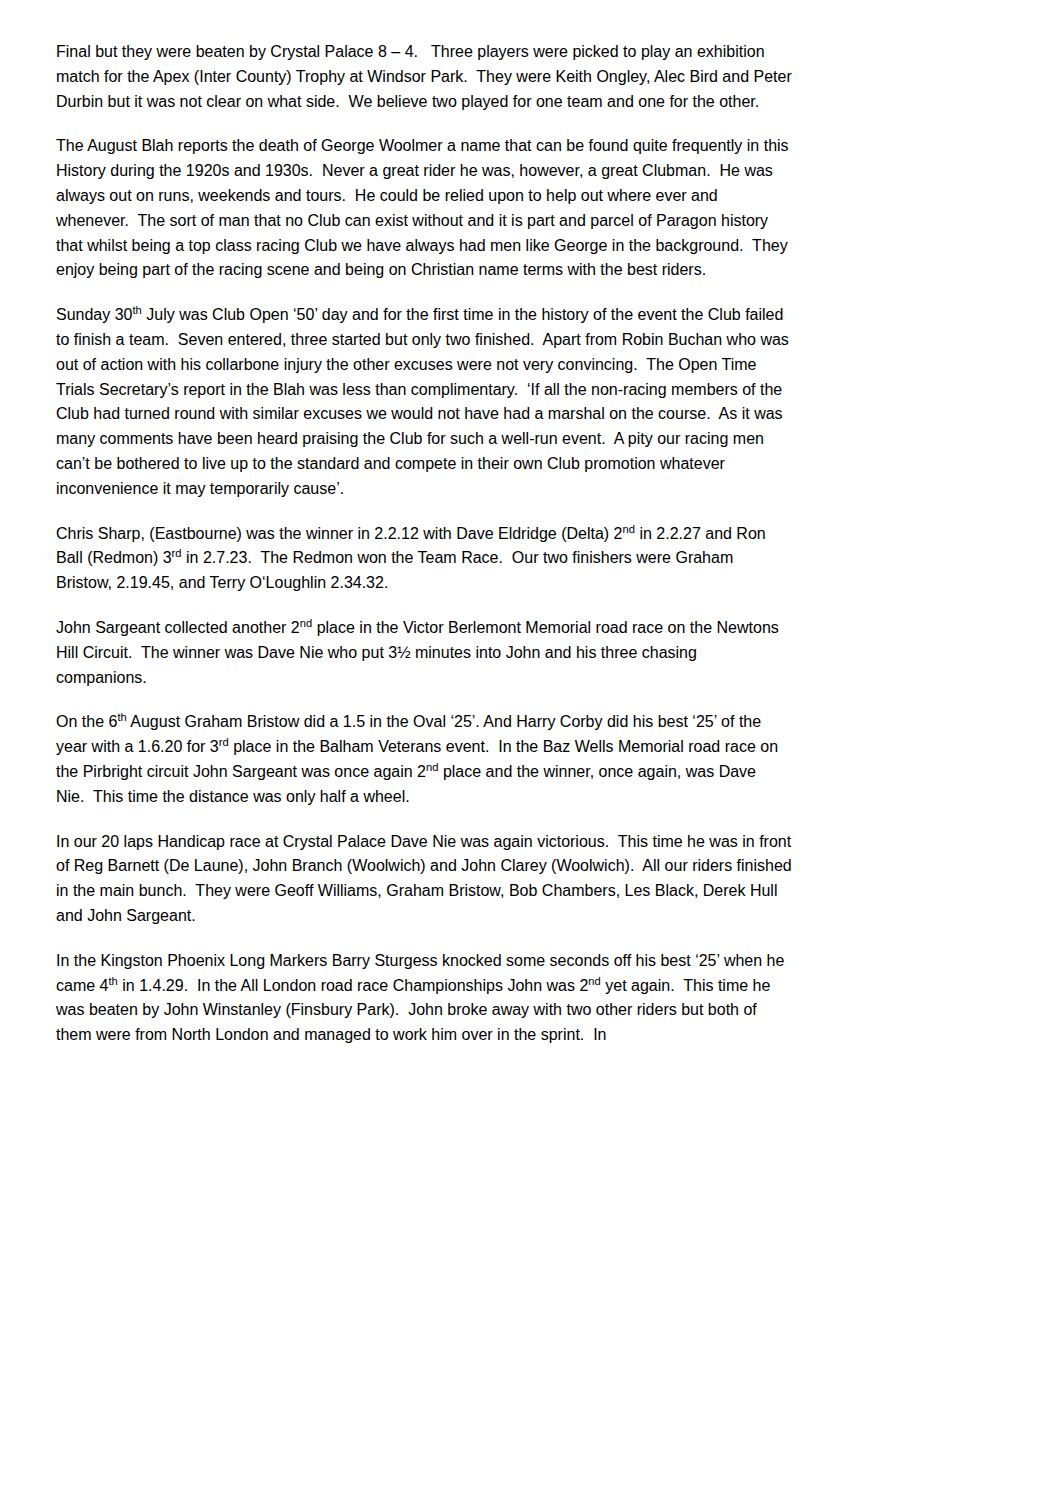Final but they were beaten by Crystal Palace 8 – 4. Three players were picked to play an exhibition match for the Apex (Inter County) Trophy at Windsor Park. They were Keith Ongley, Alec Bird and Peter Durbin but it was not clear on what side. We believe two played for one team and one for the other.
The August Blah reports the death of George Woolmer a name that can be found quite frequently in this History during the 1920s and 1930s. Never a great rider he was, however, a great Clubman. He was always out on runs, weekends and tours. He could be relied upon to help out where ever and whenever. The sort of man that no Club can exist without and it is part and parcel of Paragon history that whilst being a top class racing Club we have always had men like George in the background. They enjoy being part of the racing scene and being on Christian name terms with the best riders.
Sunday 30th July was Club Open ‘50’ day and for the first time in the history of the event the Club failed to finish a team. Seven entered, three started but only two finished. Apart from Robin Buchan who was out of action with his collarbone injury the other excuses were not very convincing. The Open Time Trials Secretary’s report in the Blah was less than complimentary. ‘If all the non-racing members of the Club had turned round with similar excuses we would not have had a marshal on the course. As it was many comments have been heard praising the Club for such a well-run event. A pity our racing men can’t be bothered to live up to the standard and compete in their own Club promotion whatever inconvenience it may temporarily cause’.
Chris Sharp, (Eastbourne) was the winner in 2.2.12 with Dave Eldridge (Delta) 2nd in 2.2.27 and Ron Ball (Redmon) 3rd in 2.7.23. The Redmon won the Team Race. Our two finishers were Graham Bristow, 2.19.45, and Terry O‘Loughlin 2.34.32.
John Sargeant collected another 2nd place in the Victor Berlemont Memorial road race on the Newtons Hill Circuit. The winner was Dave Nie who put 3½ minutes into John and his three chasing companions.
On the 6th August Graham Bristow did a 1.5 in the Oval ‘25’. And Harry Corby did his best ‘25’ of the year with a 1.6.20 for 3rd place in the Balham Veterans event. In the Baz Wells Memorial road race on the Pirbright circuit John Sargeant was once again 2nd place and the winner, once again, was Dave Nie. This time the distance was only half a wheel.
In our 20 laps Handicap race at Crystal Palace Dave Nie was again victorious. This time he was in front of Reg Barnett (De Laune), John Branch (Woolwich) and John Clarey (Woolwich). All our riders finished in the main bunch. They were Geoff Williams, Graham Bristow, Bob Chambers, Les Black, Derek Hull and John Sargeant.
In the Kingston Phoenix Long Markers Barry Sturgess knocked some seconds off his best ‘25’ when he came 4th in 1.4.29. In the All London road race Championships John was 2nd yet again. This time he was beaten by John Winstanley (Finsbury Park). John broke away with two other riders but both of them were from North London and managed to work him over in the sprint. In